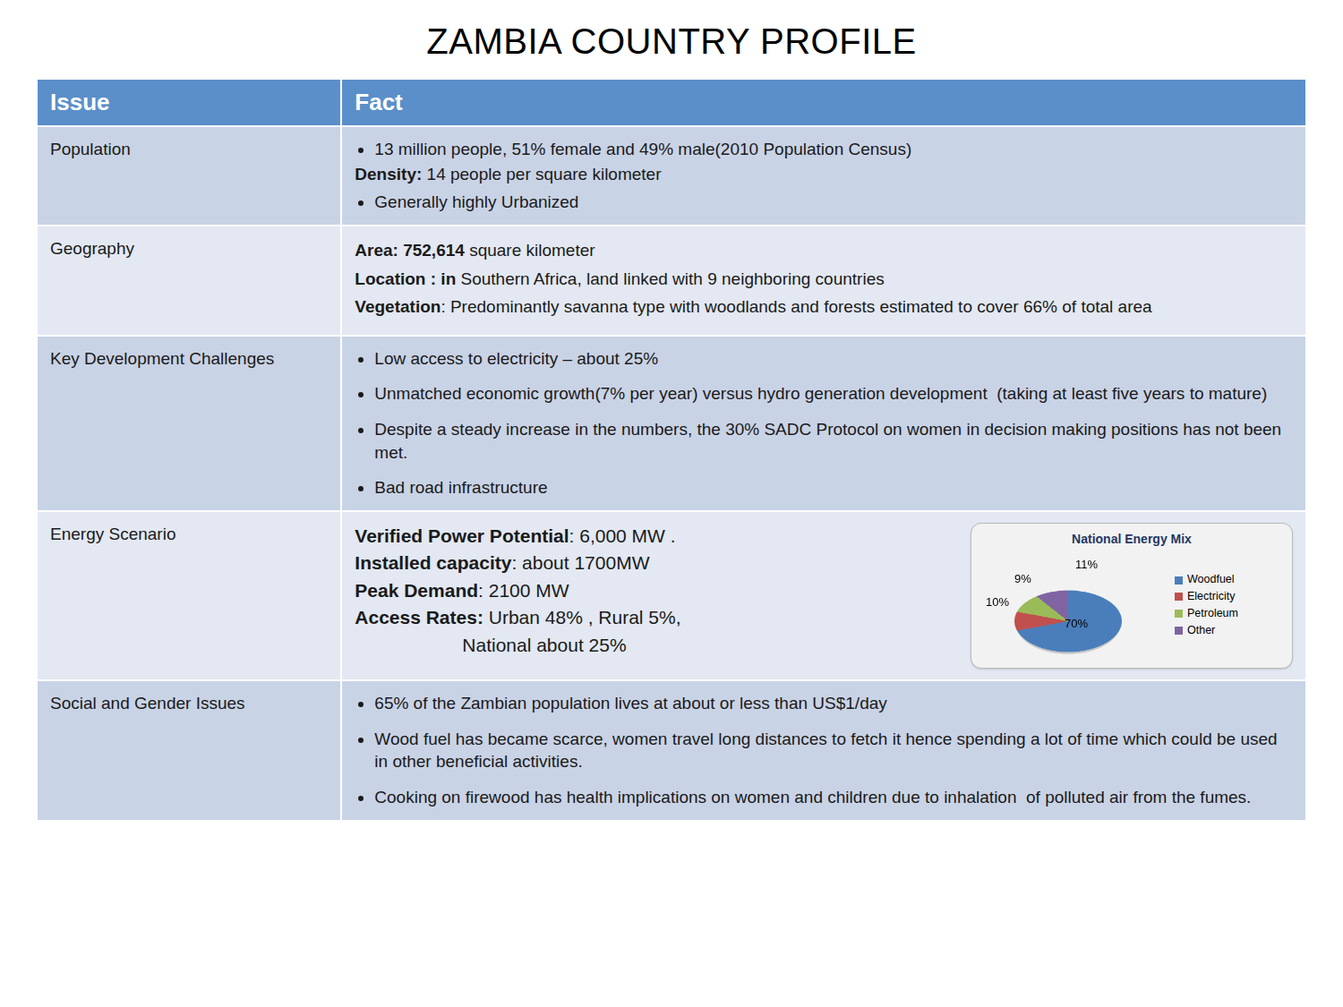ZAMBIA COUNTRY PROFILE
| Issue | Fact |
| --- | --- |
| Population | 13 million people, 51% female and 49% male(2010 Population Census) Density: 14 people per square kilometer Generally highly Urbanized |
| Geography | Area: 752,614 square kilometer Location : in Southern Africa, land linked with 9 neighboring countries Vegetation : Predominantly savanna type with woodlands and forests estimated to cover 66% of total area |
| Key Development Challenges | Low access to electricity – about 25% Unmatched economic growth(7% per year) versus hydro generation development (taking at least five years to mature) Despite a steady increase in the numbers, the 30% SADC Protocol on women in decision making positions has not been met. Bad road infrastructure |
| Energy Scenario | Verified Power Potential : 6,000 MW . Installed capacity : about 1700MW Peak Demand : 2100 MW Access Rates: Urban 48% , Rural 5%, National about 25% National Energy Mix 70% 11% 9% 10% Woodfuel Electricity Petroleum Other |
| Social and Gender Issues | 65% of the Zambian population lives at about or less than US$1/day Wood fuel has became scarce, women travel long distances to fetch it hence spending a lot of time which could be used in other beneficial activities. Cooking on firewood has health implications on women and children due to inhalation of polluted air from the fumes. |